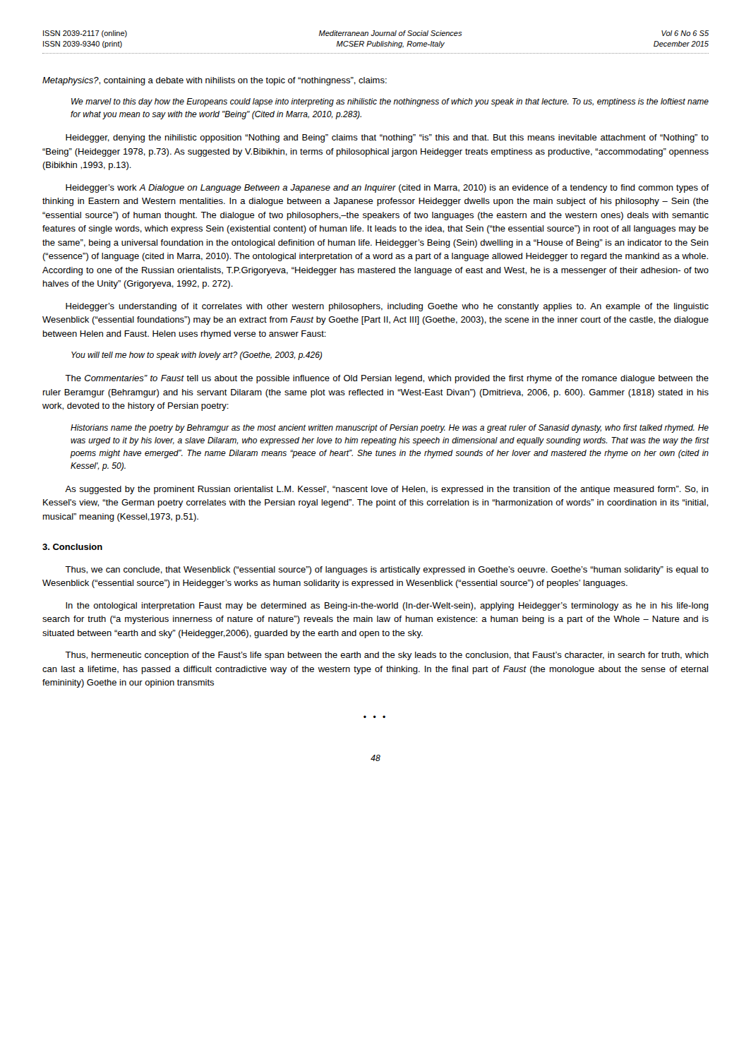ISSN 2039-2117 (online)
ISSN 2039-9340 (print)
Mediterranean Journal of Social Sciences
MCSER Publishing, Rome-Italy
Vol 6 No 6 S5
December 2015
Metaphysics?, containing a debate with nihilists on the topic of “nothingness”, claims:
We marvel to this day how the Europeans could lapse into interpreting as nihilistic the nothingness of which you speak in that lecture. To us, emptiness is the loftiest name for what you mean to say with the world "Being" (Cited in Marra, 2010, p.283).
Heidegger, denying the nihilistic opposition “Nothing and Being” claims that “nothing” “is” this and that. But this means inevitable attachment of “Nothing” to “Being” (Heidegger 1978, p.73). As suggested by V.Bibikhin, in terms of philosophical jargon Heidegger treats emptiness as productive, “accommodating” openness (Bibikhin ,1993, p.13).
Heidegger’s work A Dialogue on Language Between a Japanese and an Inquirer (cited in Marra, 2010) is an evidence of a tendency to find common types of thinking in Eastern and Western mentalities. In a dialogue between a Japanese professor Heidegger dwells upon the main subject of his philosophy – Sein (the “essential source”) of human thought. The dialogue of two philosophers,–the speakers of two languages (the eastern and the western ones) deals with semantic features of single words, which express Sein (existential content) of human life. It leads to the idea, that Sein (“the essential source”) in root of all languages may be the same”, being a universal foundation in the ontological definition of human life. Heidegger’s Being (Sein) dwelling in a “House of Being” is an indicator to the Sein (“essence”) of language (cited in Marra, 2010). The ontological interpretation of a word as a part of a language allowed Heidegger to regard the mankind as a whole. According to one of the Russian orientalists, T.P.Grigoryeva, “Heidegger has mastered the language of east and West, he is a messenger of their adhesion- of two halves of the Unity” (Grigoryeva, 1992, p. 272).
Heidegger’s understanding of it correlates with other western philosophers, including Goethe who he constantly applies to. An example of the linguistic Wesenblick (“essential foundations”) may be an extract from Faust by Goethe [Part II, Act III] (Goethe, 2003), the scene in the inner court of the castle, the dialogue between Helen and Faust. Helen uses rhymed verse to answer Faust:
You will tell me how to speak with lovely art? (Goethe, 2003, p.426)
The Commentaries” to Faust tell us about the possible influence of Old Persian legend, which provided the first rhyme of the romance dialogue between the ruler Beramgur (Behramgur) and his servant Dilaram (the same plot was reflected in “West-East Divan”) (Dmitrieva, 2006, p. 600). Gammer (1818) stated in his work, devoted to the history of Persian poetry:
Historians name the poetry by Behramgur as the most ancient written manuscript of Persian poetry. He was a great ruler of Sanasid dynasty, who first talked rhymed. He was urged to it by his lover, a slave Dilaram, who expressed her love to him repeating his speech in dimensional and equally sounding words. That was the way the first poems might have emerged”. The name Dilaram means “peace of heart”. She tunes in the rhymed sounds of her lover and mastered the rhyme on her own (cited in Kessel', p. 50).
As suggested by the prominent Russian orientalist L.M. Kessel', “nascent love of Helen, is expressed in the transition of the antique measured form”. So, in Kessel's view, “the German poetry correlates with the Persian royal legend”. The point of this correlation is in “harmonization of words” in coordination in its “initial, musical” meaning (Kessel,1973, p.51).
3. Conclusion
Thus, we can conclude, that Wesenblick (“essential source”) of languages is artistically expressed in Goethe’s oeuvre. Goethe’s “human solidarity” is equal to Wesenblick (“essential source”) in Heidegger’s works as human solidarity is expressed in Wesenblick (“essential source”) of peoples’ languages.
In the ontological interpretation Faust may be determined as Being-in-the-world (In-der-Welt-sein), applying Heidegger’s terminology as he in his life-long search for truth (“a mysterious innerness of nature of nature”) reveals the main law of human existence: a human being is a part of the Whole – Nature and is situated between “earth and sky” (Heidegger,2006), guarded by the earth and open to the sky.
Thus, hermeneutic conception of the Faust’s life span between the earth and the sky leads to the conclusion, that Faust’s character, in search for truth, which can last a lifetime, has passed a difficult contradictive way of the western type of thinking. In the final part of Faust (the monologue about the sense of eternal femininity) Goethe in our opinion transmits
• • •
48